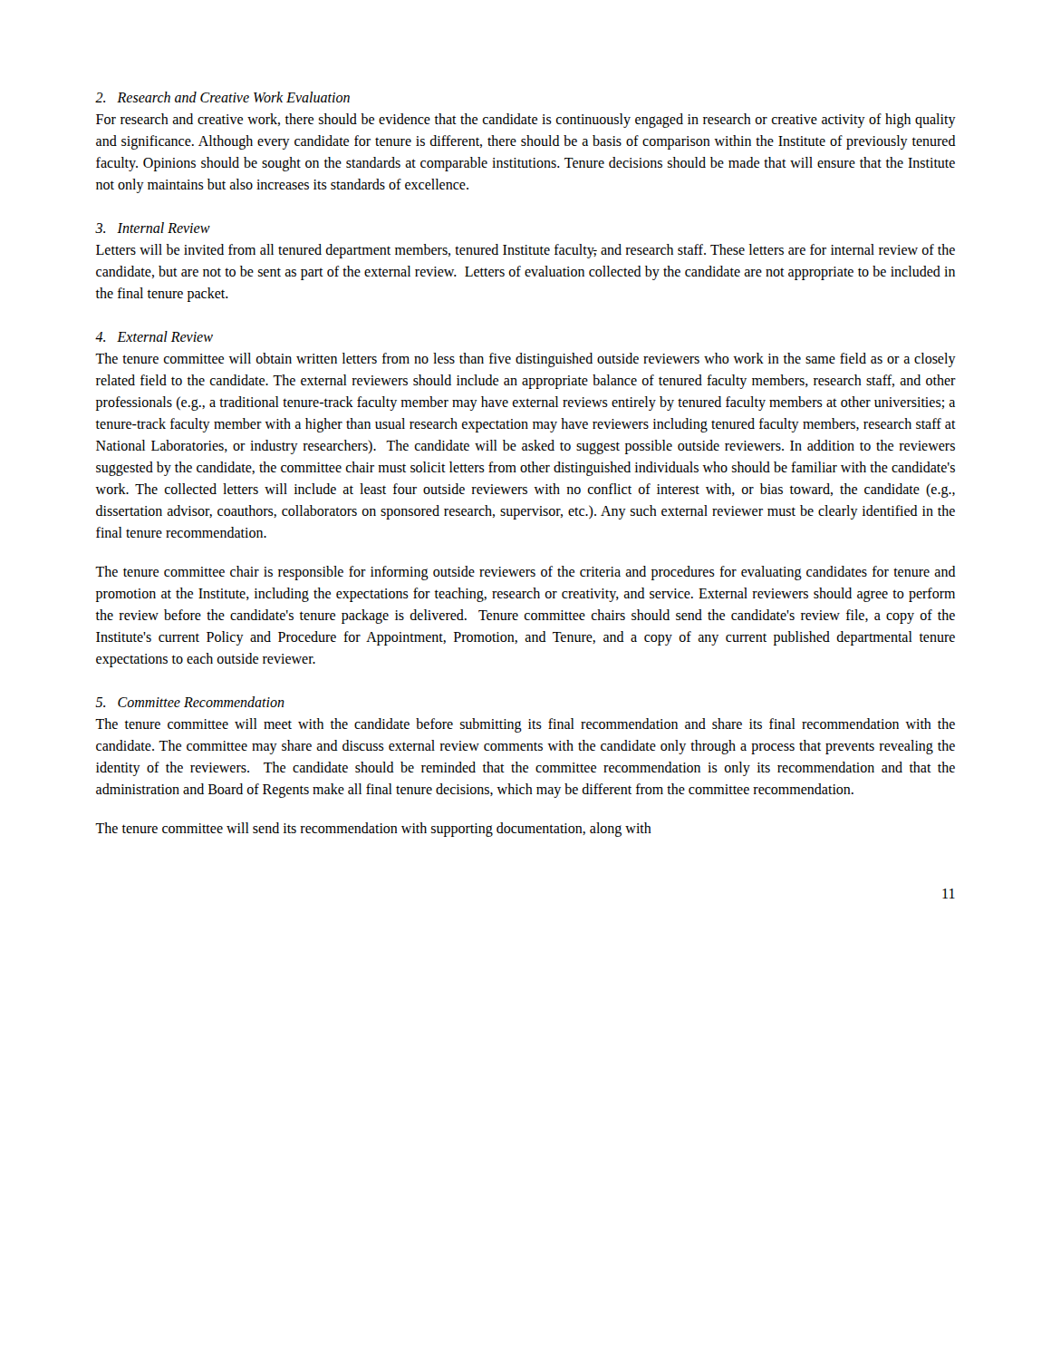2. Research and Creative Work Evaluation
For research and creative work, there should be evidence that the candidate is continuously engaged in research or creative activity of high quality and significance. Although every candidate for tenure is different, there should be a basis of comparison within the Institute of previously tenured faculty. Opinions should be sought on the standards at comparable institutions. Tenure decisions should be made that will ensure that the Institute not only maintains but also increases its standards of excellence.
3. Internal Review
Letters will be invited from all tenured department members, tenured Institute faculty, and research staff. These letters are for internal review of the candidate, but are not to be sent as part of the external review. Letters of evaluation collected by the candidate are not appropriate to be included in the final tenure packet.
4. External Review
The tenure committee will obtain written letters from no less than five distinguished outside reviewers who work in the same field as or a closely related field to the candidate. The external reviewers should include an appropriate balance of tenured faculty members, research staff, and other professionals (e.g., a traditional tenure-track faculty member may have external reviews entirely by tenured faculty members at other universities; a tenure-track faculty member with a higher than usual research expectation may have reviewers including tenured faculty members, research staff at National Laboratories, or industry researchers). The candidate will be asked to suggest possible outside reviewers. In addition to the reviewers suggested by the candidate, the committee chair must solicit letters from other distinguished individuals who should be familiar with the candidate's work. The collected letters will include at least four outside reviewers with no conflict of interest with, or bias toward, the candidate (e.g., dissertation advisor, coauthors, collaborators on sponsored research, supervisor, etc.). Any such external reviewer must be clearly identified in the final tenure recommendation.
The tenure committee chair is responsible for informing outside reviewers of the criteria and procedures for evaluating candidates for tenure and promotion at the Institute, including the expectations for teaching, research or creativity, and service. External reviewers should agree to perform the review before the candidate's tenure package is delivered. Tenure committee chairs should send the candidate's review file, a copy of the Institute's current Policy and Procedure for Appointment, Promotion, and Tenure, and a copy of any current published departmental tenure expectations to each outside reviewer.
5. Committee Recommendation
The tenure committee will meet with the candidate before submitting its final recommendation and share its final recommendation with the candidate. The committee may share and discuss external review comments with the candidate only through a process that prevents revealing the identity of the reviewers. The candidate should be reminded that the committee recommendation is only its recommendation and that the administration and Board of Regents make all final tenure decisions, which may be different from the committee recommendation.
The tenure committee will send its recommendation with supporting documentation, along with
11